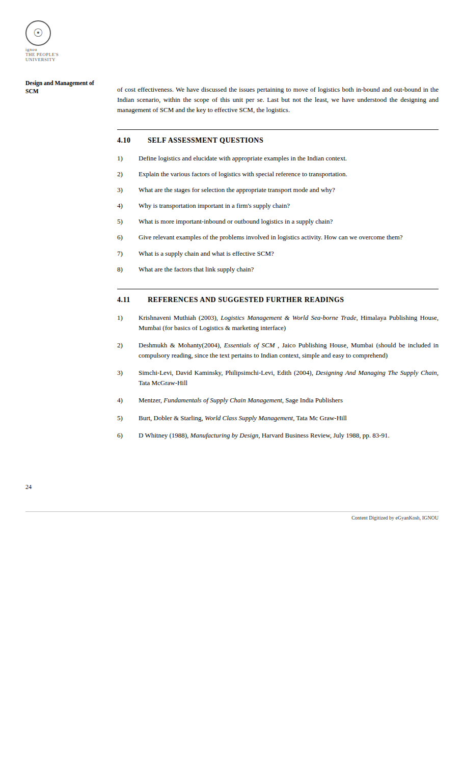☉
ignou
THE PEOPLE'S
UNIVERSITY
Design and Management of SCM
of cost effectiveness. We have discussed the issues pertaining to move of logistics both in-bound and out-bound in the Indian scenario, within the scope of this unit per se. Last but not the least, we have understood the designing and management of SCM and the key to effective SCM, the logistics.
4.10 SELF ASSESSMENT QUESTIONS
1) Define logistics and elucidate with appropriate examples in the Indian context.
2) Explain the various factors of logistics with special reference to transportation.
3) What are the stages for selection the appropriate transport mode and why?
4) Why is transportation important in a firm's supply chain?
5) What is more important-inbound or outbound logistics in a supply chain?
6) Give relevant examples of the problems involved in logistics activity. How can we overcome them?
7) What is a supply chain and what is effective SCM?
8) What are the factors that link supply chain?
4.11 REFERENCES AND SUGGESTED FURTHER READINGS
1) Krishnaveni Muthiah (2003), Logistics Management & World Sea-borne Trade, Himalaya Publishing House, Mumbai (for basics of Logistics & marketing interface)
2) Deshmukh & Mohanty(2004), Essentials of SCM , Jaico Publishing House, Mumbai (should be included in compulsory reading, since the text pertains to Indian context, simple and easy to comprehend)
3) Simchi-Levi, David Kaminsky, Philipsimchi-Levi, Edith (2004), Designing And Managing The Supply Chain, Tata McGraw-Hill
4) Mentzer, Fundamentals of Supply Chain Management, Sage India Publishers
5) Burt, Dobler & Starling, World Class Supply Management, Tata Mc Graw-Hill
6) D Whitney (1988), Manufacturing by Design, Harvard Business Review, July 1988, pp. 83-91.
24
Content Digitized by eGyanKosh, IGNOU